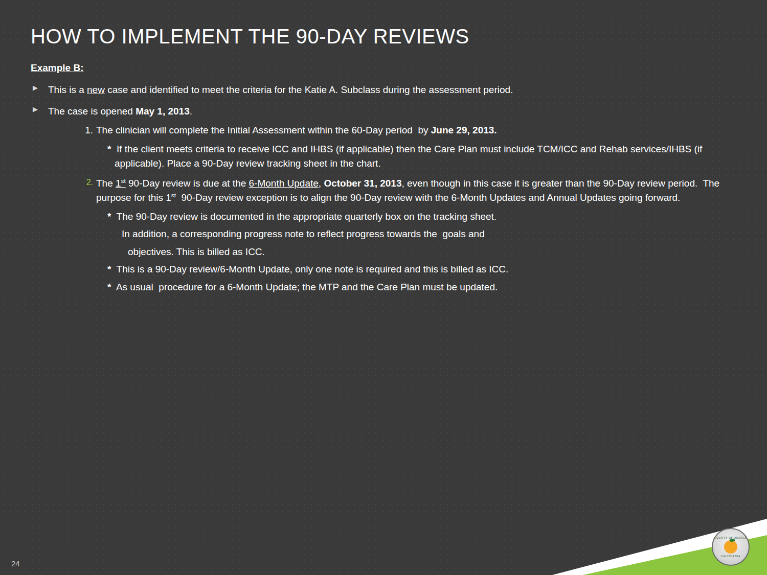HOW TO IMPLEMENT THE 90-DAY REVIEWS
Example B:
This is a new case and identified to meet the criteria for the Katie A. Subclass during the assessment period.
The case is opened May 1, 2013.
The clinician will complete the Initial Assessment within the 60-Day period by June 29, 2013.
* If the client meets criteria to receive ICC and IHBS (if applicable) then the Care Plan must include TCM/ICC and Rehab services/IHBS (if applicable). Place a 90-Day review tracking sheet in the chart.
The 1st 90-Day review is due at the 6-Month Update, October 31, 2013, even though in this case it is greater than the 90-Day review period. The purpose for this 1st 90-Day review exception is to align the 90-Day review with the 6-Month Updates and Annual Updates going forward.
* The 90-Day review is documented in the appropriate quarterly box on the tracking sheet.
In addition, a corresponding progress note to reflect progress towards the goals and
objectives. This is billed as ICC.
* This is a 90-Day review/6-Month Update, only one note is required and this is billed as ICC.
* As usual procedure for a 6-Month Update; the MTP and the Care Plan must be updated.
24
COUNTY OF ORANGE
CALIFORNIA